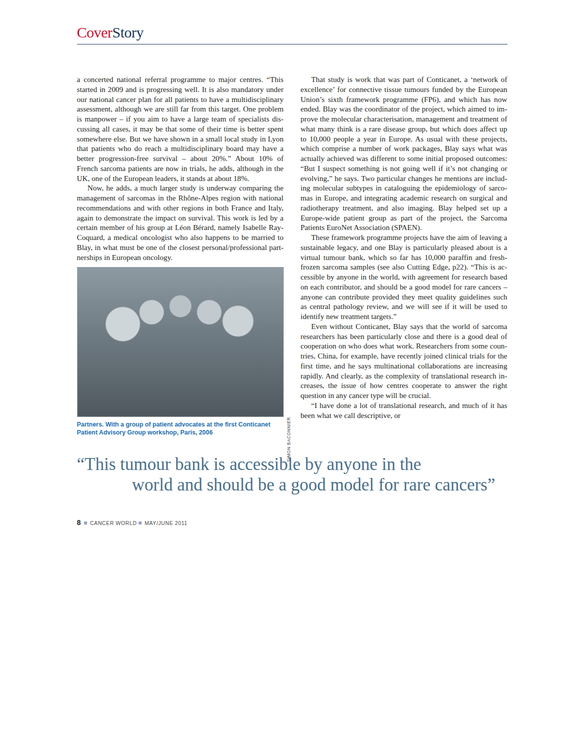Cover Story
a concerted national referral programme to major centres. “This started in 2009 and is progressing well. It is also mandatory under our national cancer plan for all patients to have a multidisciplinary assessment, although we are still far from this target. One problem is manpower – if you aim to have a large team of specialists discussing all cases, it may be that some of their time is better spent somewhere else. But we have shown in a small local study in Lyon that patients who do reach a multidisciplinary board may have a better progression-free survival – about 20%.” About 10% of French sarcoma patients are now in trials, he adds, although in the UK, one of the European leaders, it stands at about 18%.
Now, he adds, a much larger study is underway comparing the management of sarcomas in the Rhône-Alpes region with national recommendations and with other regions in both France and Italy, again to demonstrate the impact on survival. This work is led by a certain member of his group at Léon Bérard, namely Isabelle Ray-Coquard, a medical oncologist who also happens to be married to Blay, in what must be one of the closest personal/professional partnerships in European oncology.
SIMON BACONNIER
Partners. With a group of patient advocates at the first Conticanet Patient Advisory Group workshop, Paris, 2006
That study is work that was part of Conticanet, a ‘network of excellence’ for connective tissue tumours funded by the European Union’s sixth framework programme (FP6), and which has now ended. Blay was the coordinator of the project, which aimed to improve the molecular characterisation, management and treatment of what many think is a rare disease group, but which does affect up to 10,000 people a year in Europe. As usual with these projects, which comprise a number of work packages, Blay says what was actually achieved was different to some initial proposed outcomes: “But I suspect something is not going well if it’s not changing or evolving,” he says. Two particular changes he mentions are including molecular subtypes in cataloguing the epidemiology of sarcomas in Europe, and integrating academic research on surgical and radiotherapy treatment, and also imaging. Blay helped set up a Europe-wide patient group as part of the project, the Sarcoma Patients EuroNet Association (SPAEN).
These framework programme projects have the aim of leaving a sustainable legacy, and one Blay is particularly pleased about is a virtual tumour bank, which so far has 10,000 paraffin and fresh-frozen sarcoma samples (see also Cutting Edge, p22). “This is accessible by anyone in the world, with agreement for research based on each contributor, and should be a good model for rare cancers – anyone can contribute provided they meet quality guidelines such as central pathology review, and we will see if it will be used to identify new treatment targets.”
Even without Conticanet, Blay says that the world of sarcoma researchers has been particularly close and there is a good deal of cooperation on who does what work. Researchers from some countries, China, for example, have recently joined clinical trials for the first time, and he says multinational collaborations are increasing rapidly. And clearly, as the complexity of translational research increases, the issue of how centres cooperate to answer the right question in any cancer type will be crucial.
“I have done a lot of translational research, and much of it has been what we call descriptive, or
“This tumour bank is accessible by anyone in the world and should be a good model for rare cancers”
8 CANCER WORLD MAY/JUNE 2011